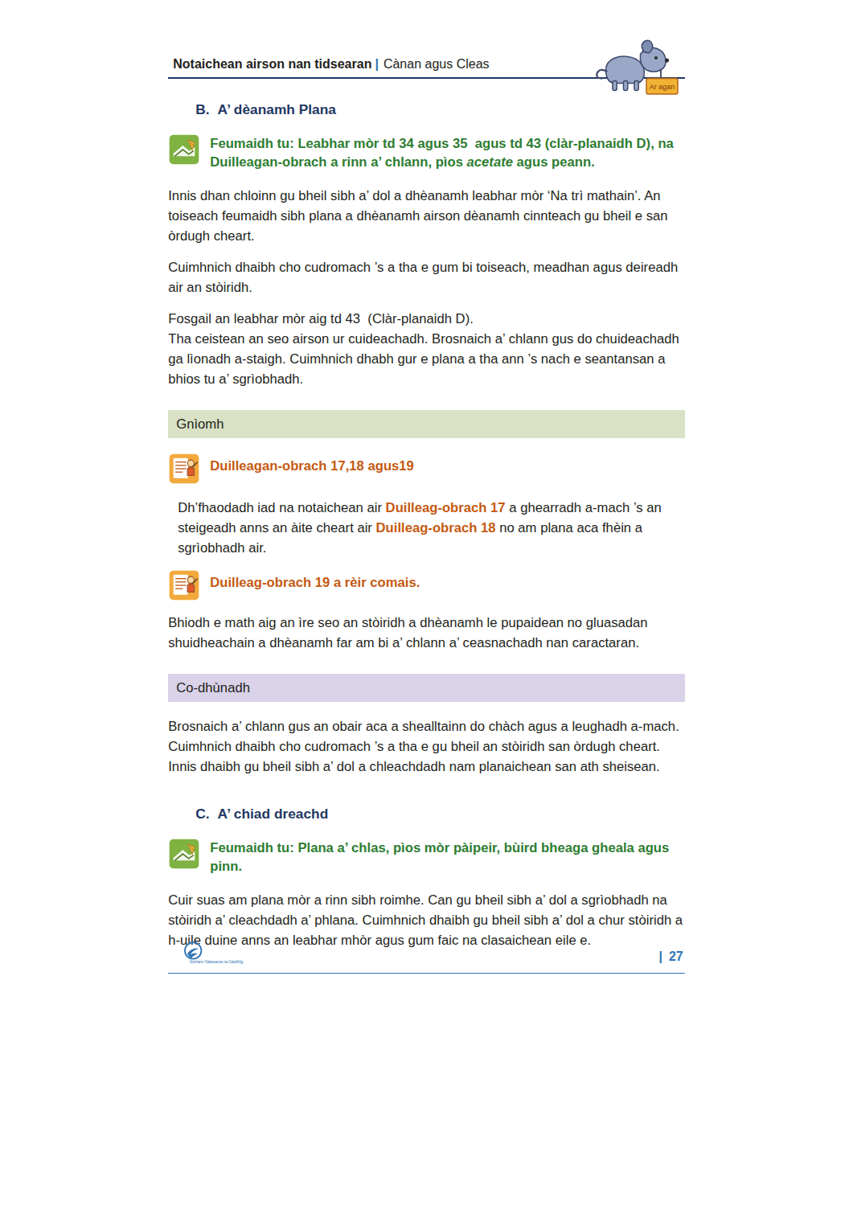Ar agan
Notaichean airson nan tidsearan|Cànan agus Cleas
B. A’ dèanamh Plana
Feumaidh tu: Leabhar mòr td 34 agus 35 agus td 43 (clàr-planaidh D), na Duilleagan-obrach a rinn a’ chlann, pìos acetate agus peann.
Innis dhan chloinn gu bheil sibh a’ dol a dhèanamh leabhar mòr ‘Na trì mathain’. An toiseach feumaidh sibh plana a dhèanamh airson dèanamh cinnteach gu bheil e san òrdugh cheart.
Cuimhnich dhaibh cho cudromach ’s a tha e gum bi toiseach, meadhan agus deireadh air an stòiridh.
Fosgail an leabhar mòr aig td 43 (Clàr-planaidh D).
Tha ceistean an seo airson ur cuideachadh. Brosnaich a’ chlann gus do chuideachadh ga lìonadh a-staigh. Cuimhnich dhabh gur e plana a tha ann ’s nach e seantansan a bhios tu a’ sgrìobhadh.
Gnìomh
Duilleagan-obrach 17,18 agus19
Dh’fhaodadh iad na notaichean air Duilleag-obrach 17 a ghearradh a-mach ’s an steigeadh anns an àite cheart air Duilleag-obrach 18 no am plana aca fhèin a sgrìobhadh air.
Duilleag-obrach 19 a rèir comais.
Bhiodh e math aig an ìre seo an stòiridh a dhèanamh le pupaidean no gluasadan shuidheachain a dhèanamh far am bi a’ chlann a’ ceasnachadh nan caractaran.
Co-dhùnadh
Brosnaich a’ chlann gus an obair aca a shealltainn do chàch agus a leughadh a-mach.
Cuimhnich dhaibh cho cudromach ’s a tha e gu bheil an stòiridh san òrdugh cheart.
Innis dhaibh gu bheil sibh a’ dol a chleachdadh nam planaichean san ath sheisean.
C. A’ chiad dreachd
Feumaidh tu: Plana a’ chlas, pìos mòr pàipeir, bùird bheaga gheala agus pinn.
Cuir suas am plana mòr a rinn sibh roimhe. Can gu bheil sibh a’ dol a sgrìobhadh na stòiridh a’ cleachdadh a’ phlana. Cuimhnich dhaibh gu bheil sibh a’ dol a chur stòiridh a h-uile duine anns an leabhar mhòr agus gum faic na clasaichean eile e.
Stòrlann Nàiseanta na Gàidhlig
|27